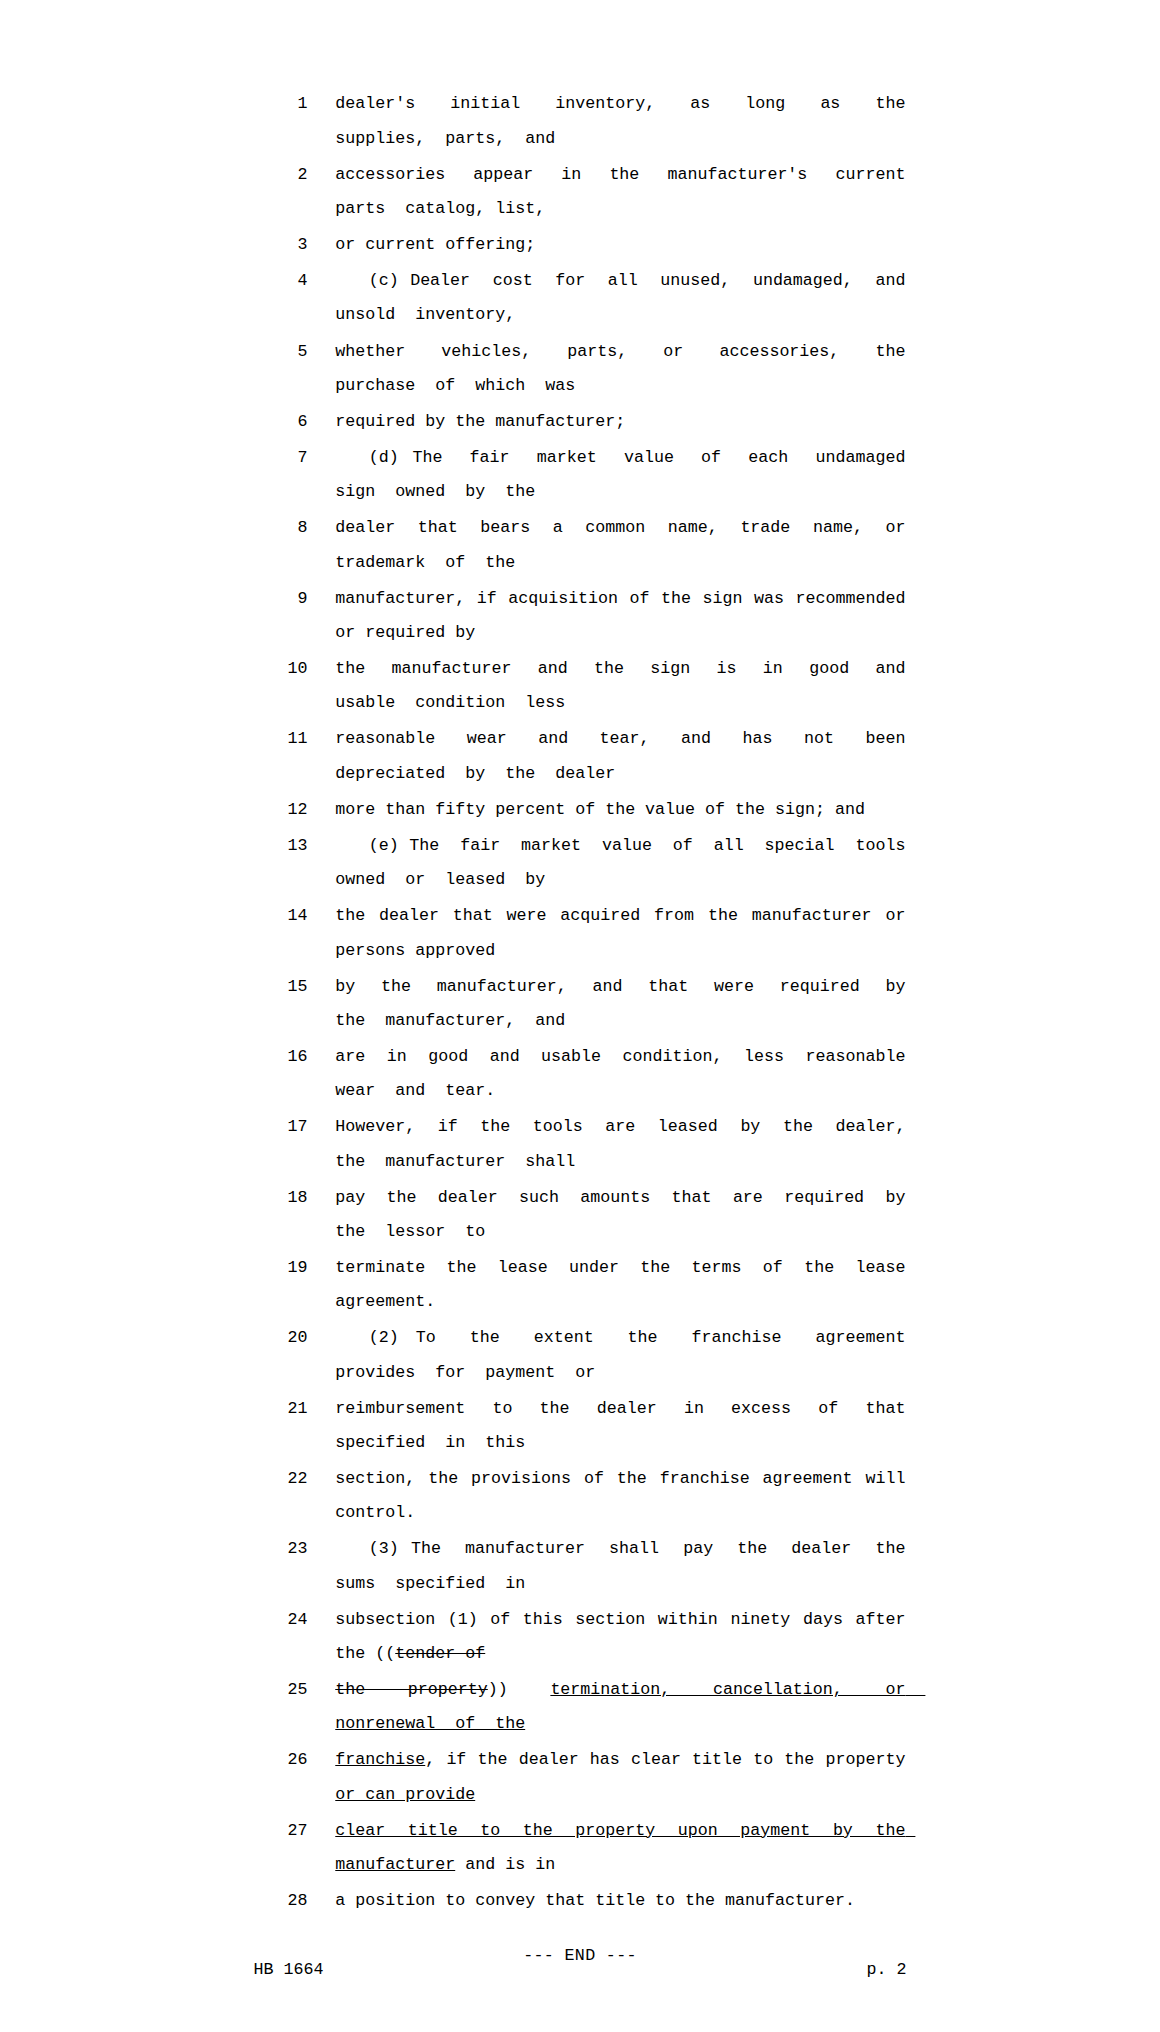| 1 | dealer's initial inventory, as long as the supplies, parts, and |
| 2 | accessories appear in the manufacturer's current parts catalog, list, |
| 3 | or current offering; |
| 4 | (c) Dealer cost for all unused, undamaged, and unsold inventory, |
| 5 | whether vehicles, parts, or accessories, the purchase of which was |
| 6 | required by the manufacturer; |
| 7 | (d) The fair market value of each undamaged sign owned by the |
| 8 | dealer that bears a common name, trade name, or trademark of the |
| 9 | manufacturer, if acquisition of the sign was recommended or required by |
| 10 | the manufacturer and the sign is in good and usable condition less |
| 11 | reasonable wear and tear, and has not been depreciated by the dealer |
| 12 | more than fifty percent of the value of the sign; and |
| 13 | (e) The fair market value of all special tools owned or leased by |
| 14 | the dealer that were acquired from the manufacturer or persons approved |
| 15 | by the manufacturer, and that were required by the manufacturer, and |
| 16 | are in good and usable condition, less reasonable wear and tear. |
| 17 | However, if the tools are leased by the dealer, the manufacturer shall |
| 18 | pay the dealer such amounts that are required by the lessor to |
| 19 | terminate the lease under the terms of the lease agreement. |
| 20 | (2) To the extent the franchise agreement provides for payment or |
| 21 | reimbursement to the dealer in excess of that specified in this |
| 22 | section, the provisions of the franchise agreement will control. |
| 23 | (3) The manufacturer shall pay the dealer the sums specified in |
| 24 | subsection (1) of this section within ninety days after the (( tender of |
| 25 | the property )) termination, cancellation, or nonrenewal of the |
| 26 | franchise , if the dealer has clear title to the property or can provide |
| 27 | clear title to the property upon payment by the manufacturer and is in |
| 28 | a position to convey that title to the manufacturer. |
--- END ---
HB 1664 p. 2